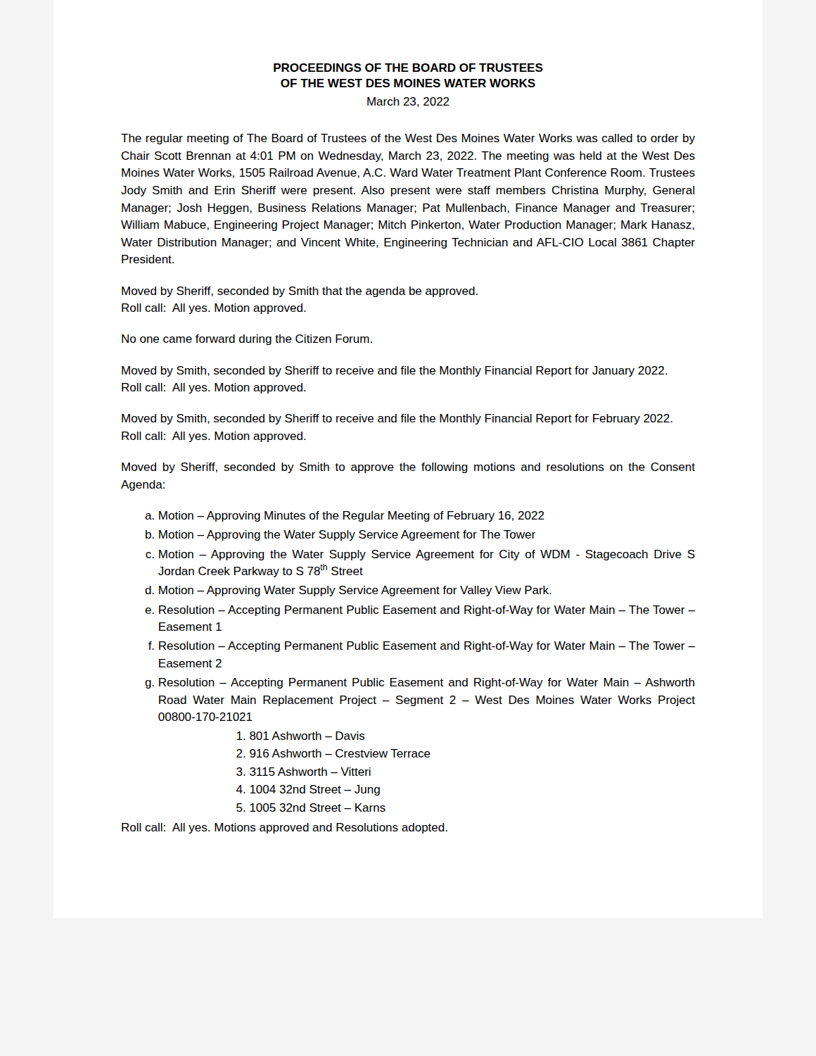Proceedings of the Board of Trustees
of the West Des Moines Water Works
March 23, 2022
The regular meeting of The Board of Trustees of the West Des Moines Water Works was called to order by Chair Scott Brennan at 4:01 PM on Wednesday, March 23, 2022. The meeting was held at the West Des Moines Water Works, 1505 Railroad Avenue, A.C. Ward Water Treatment Plant Conference Room. Trustees Jody Smith and Erin Sheriff were present. Also present were staff members Christina Murphy, General Manager; Josh Heggen, Business Relations Manager; Pat Mullenbach, Finance Manager and Treasurer; William Mabuce, Engineering Project Manager; Mitch Pinkerton, Water Production Manager; Mark Hanasz, Water Distribution Manager; and Vincent White, Engineering Technician and AFL-CIO Local 3861 Chapter President.
Moved by Sheriff, seconded by Smith that the agenda be approved.
Roll call: All yes. Motion approved.
No one came forward during the Citizen Forum.
Moved by Smith, seconded by Sheriff to receive and file the Monthly Financial Report for January 2022.
Roll call: All yes. Motion approved.
Moved by Smith, seconded by Sheriff to receive and file the Monthly Financial Report for February 2022.
Roll call: All yes. Motion approved.
Moved by Sheriff, seconded by Smith to approve the following motions and resolutions on the Consent Agenda:
Motion – Approving Minutes of the Regular Meeting of February 16, 2022
Motion – Approving the Water Supply Service Agreement for The Tower
Motion – Approving the Water Supply Service Agreement for City of WDM - Stagecoach Drive S Jordan Creek Parkway to S 78th Street
Motion – Approving Water Supply Service Agreement for Valley View Park.
Resolution – Accepting Permanent Public Easement and Right-of-Way for Water Main – The Tower – Easement 1
Resolution – Accepting Permanent Public Easement and Right-of-Way for Water Main – The Tower – Easement 2
Resolution – Accepting Permanent Public Easement and Right-of-Way for Water Main – Ashworth Road Water Main Replacement Project – Segment 2 – West Des Moines Water Works Project 00800-170-21021
801 Ashworth – Davis
916 Ashworth – Crestview Terrace
3115 Ashworth – Vitteri
1004 32nd Street – Jung
1005 32nd Street – Karns
Roll call: All yes. Motions approved and Resolutions adopted.